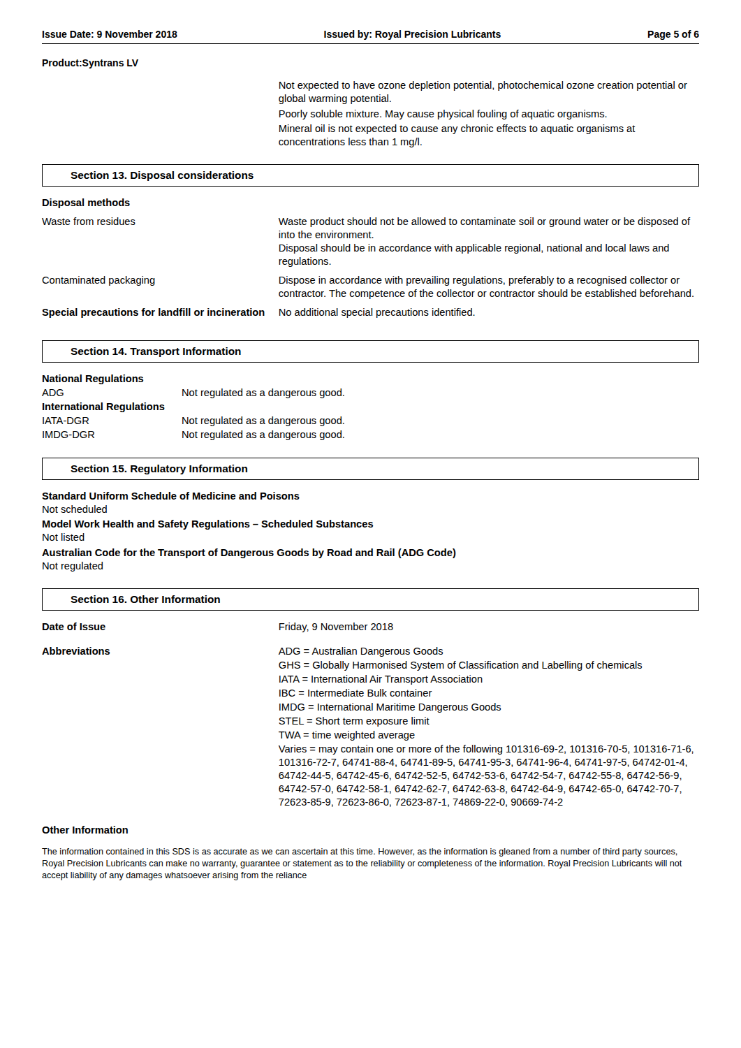Issue Date: 9 November 2018 Issued by: Royal Precision Lubricants Page 5 of 6
Product:Syntrans LV
Not expected to have ozone depletion potential, photochemical ozone creation potential or global warming potential.
Poorly soluble mixture. May cause physical fouling of aquatic organisms.
Mineral oil is not expected to cause any chronic effects to aquatic organisms at concentrations less than 1 mg/l.
Section 13. Disposal considerations
| Disposal methods | |
| Waste from residues | Waste product should not be allowed to contaminate soil or ground water or be disposed of into the environment. Disposal should be in accordance with applicable regional, national and local laws and regulations. |
| Contaminated packaging | Dispose in accordance with prevailing regulations, preferably to a recognised collector or contractor. The competence of the collector or contractor should be established beforehand. |
| Special precautions for landfill or incineration | No additional special precautions identified. |
Section 14. Transport Information
| National Regulations | |
| ADG | Not regulated as a dangerous good. |
| International Regulations | |
| IATA-DGR | Not regulated as a dangerous good. |
| IMDG-DGR | Not regulated as a dangerous good. |
Section 15. Regulatory Information
Standard Uniform Schedule of Medicine and Poisons
Not scheduled
Model Work Health and Safety Regulations – Scheduled Substances
Not listed
Australian Code for the Transport of Dangerous Goods by Road and Rail (ADG Code)
Not regulated
Section 16. Other Information
| Date of Issue | Friday, 9 November 2018 |
| Abbreviations | ADG = Australian Dangerous Goods GHS = Globally Harmonised System of Classification and Labelling of chemicals IATA = International Air Transport Association IBC = Intermediate Bulk container IMDG = International Maritime Dangerous Goods STEL = Short term exposure limit TWA = time weighted average Varies = may contain one or more of the following 101316-69-2, 101316-70-5, 101316-71-6, 101316-72-7, 64741-88-4, 64741-89-5, 64741-95-3, 64741-96-4, 64741-97-5, 64742-01-4, 64742-44-5, 64742-45-6, 64742-52-5, 64742-53-6, 64742-54-7, 64742-55-8, 64742-56-9, 64742-57-0, 64742-58-1, 64742-62-7, 64742-63-8, 64742-64-9, 64742-65-0, 64742-70-7, 72623-85-9, 72623-86-0, 72623-87-1, 74869-22-0, 90669-74-2 |
Other Information
The information contained in this SDS is as accurate as we can ascertain at this time. However, as the information is gleaned from a number of third party sources, Royal Precision Lubricants can make no warranty, guarantee or statement as to the reliability or completeness of the information. Royal Precision Lubricants will not accept liability of any damages whatsoever arising from the reliance